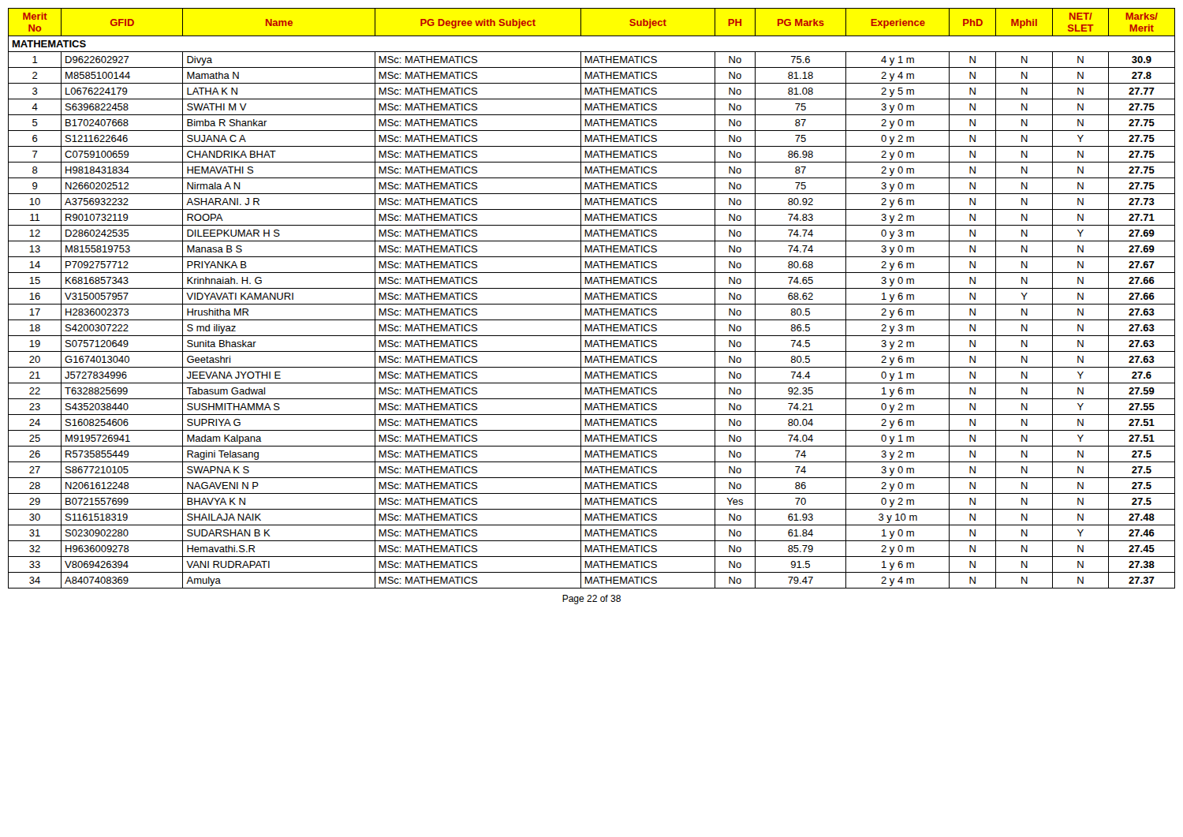| Merit No | GFID | Name | PG Degree with Subject | Subject | PH | PG Marks | Experience | PhD | Mphil | NET/ SLET | Marks/ Merit |
| --- | --- | --- | --- | --- | --- | --- | --- | --- | --- | --- | --- |
| MATHEMATICS |
| 1 | D9622602927 | Divya | MSc: MATHEMATICS | MATHEMATICS | No | 75.6 | 4 y 1 m | N | N | N | 30.9 |
| 2 | M8585100144 | Mamatha N | MSc: MATHEMATICS | MATHEMATICS | No | 81.18 | 2 y 4 m | N | N | N | 27.8 |
| 3 | L0676224179 | LATHA K N | MSc: MATHEMATICS | MATHEMATICS | No | 81.08 | 2 y 5 m | N | N | N | 27.77 |
| 4 | S6396822458 | SWATHI M V | MSc: MATHEMATICS | MATHEMATICS | No | 75 | 3 y 0 m | N | N | N | 27.75 |
| 5 | B1702407668 | Bimba R Shankar | MSc: MATHEMATICS | MATHEMATICS | No | 87 | 2 y 0 m | N | N | N | 27.75 |
| 6 | S1211622646 | SUJANA C A | MSc: MATHEMATICS | MATHEMATICS | No | 75 | 0 y 2 m | N | N | Y | 27.75 |
| 7 | C0759100659 | CHANDRIKA BHAT | MSc: MATHEMATICS | MATHEMATICS | No | 86.98 | 2 y 0 m | N | N | N | 27.75 |
| 8 | H9818431834 | HEMAVATHI S | MSc: MATHEMATICS | MATHEMATICS | No | 87 | 2 y 0 m | N | N | N | 27.75 |
| 9 | N2660202512 | Nirmala A N | MSc: MATHEMATICS | MATHEMATICS | No | 75 | 3 y 0 m | N | N | N | 27.75 |
| 10 | A3756932232 | ASHARANI. J R | MSc: MATHEMATICS | MATHEMATICS | No | 80.92 | 2 y 6 m | N | N | N | 27.73 |
| 11 | R9010732119 | ROOPA | MSc: MATHEMATICS | MATHEMATICS | No | 74.83 | 3 y 2 m | N | N | N | 27.71 |
| 12 | D2860242535 | DILEEPKUMAR H S | MSc: MATHEMATICS | MATHEMATICS | No | 74.74 | 0 y 3 m | N | N | Y | 27.69 |
| 13 | M8155819753 | Manasa B S | MSc: MATHEMATICS | MATHEMATICS | No | 74.74 | 3 y 0 m | N | N | N | 27.69 |
| 14 | P7092757712 | PRIYANKA B | MSc: MATHEMATICS | MATHEMATICS | No | 80.68 | 2 y 6 m | N | N | N | 27.67 |
| 15 | K6816857343 | Krinhnaiah. H. G | MSc: MATHEMATICS | MATHEMATICS | No | 74.65 | 3 y 0 m | N | N | N | 27.66 |
| 16 | V3150057957 | VIDYAVATI KAMANURI | MSc: MATHEMATICS | MATHEMATICS | No | 68.62 | 1 y 6 m | N | Y | N | 27.66 |
| 17 | H2836002373 | Hrushitha MR | MSc: MATHEMATICS | MATHEMATICS | No | 80.5 | 2 y 6 m | N | N | N | 27.63 |
| 18 | S4200307222 | S md iliyaz | MSc: MATHEMATICS | MATHEMATICS | No | 86.5 | 2 y 3 m | N | N | N | 27.63 |
| 19 | S0757120649 | Sunita Bhaskar | MSc: MATHEMATICS | MATHEMATICS | No | 74.5 | 3 y 2 m | N | N | N | 27.63 |
| 20 | G1674013040 | Geetashri | MSc: MATHEMATICS | MATHEMATICS | No | 80.5 | 2 y 6 m | N | N | N | 27.63 |
| 21 | J5727834996 | JEEVANA JYOTHI E | MSc: MATHEMATICS | MATHEMATICS | No | 74.4 | 0 y 1 m | N | N | Y | 27.6 |
| 22 | T6328825699 | Tabasum Gadwal | MSc: MATHEMATICS | MATHEMATICS | No | 92.35 | 1 y 6 m | N | N | N | 27.59 |
| 23 | S4352038440 | SUSHMITHAMMA S | MSc: MATHEMATICS | MATHEMATICS | No | 74.21 | 0 y 2 m | N | N | Y | 27.55 |
| 24 | S1608254606 | SUPRIYA G | MSc: MATHEMATICS | MATHEMATICS | No | 80.04 | 2 y 6 m | N | N | N | 27.51 |
| 25 | M9195726941 | Madam Kalpana | MSc: MATHEMATICS | MATHEMATICS | No | 74.04 | 0 y 1 m | N | N | Y | 27.51 |
| 26 | R5735855449 | Ragini Telasang | MSc: MATHEMATICS | MATHEMATICS | No | 74 | 3 y 2 m | N | N | N | 27.5 |
| 27 | S8677210105 | SWAPNA K S | MSc: MATHEMATICS | MATHEMATICS | No | 74 | 3 y 0 m | N | N | N | 27.5 |
| 28 | N2061612248 | NAGAVENI N P | MSc: MATHEMATICS | MATHEMATICS | No | 86 | 2 y 0 m | N | N | N | 27.5 |
| 29 | B0721557699 | BHAVYA K N | MSc: MATHEMATICS | MATHEMATICS | Yes | 70 | 0 y 2 m | N | N | N | 27.5 |
| 30 | S1161518319 | SHAILAJA NAIK | MSc: MATHEMATICS | MATHEMATICS | No | 61.93 | 3 y 10 m | N | N | N | 27.48 |
| 31 | S0230902280 | SUDARSHAN B K | MSc: MATHEMATICS | MATHEMATICS | No | 61.84 | 1 y 0 m | N | N | Y | 27.46 |
| 32 | H9636009278 | Hemavathi.S.R | MSc: MATHEMATICS | MATHEMATICS | No | 85.79 | 2 y 0 m | N | N | N | 27.45 |
| 33 | V8069426394 | VANI RUDRAPATI | MSc: MATHEMATICS | MATHEMATICS | No | 91.5 | 1 y 6 m | N | N | N | 27.38 |
| 34 | A8407408369 | Amulya | MSc: MATHEMATICS | MATHEMATICS | No | 79.47 | 2 y 4 m | N | N | N | 27.37 |
Page 22 of 38